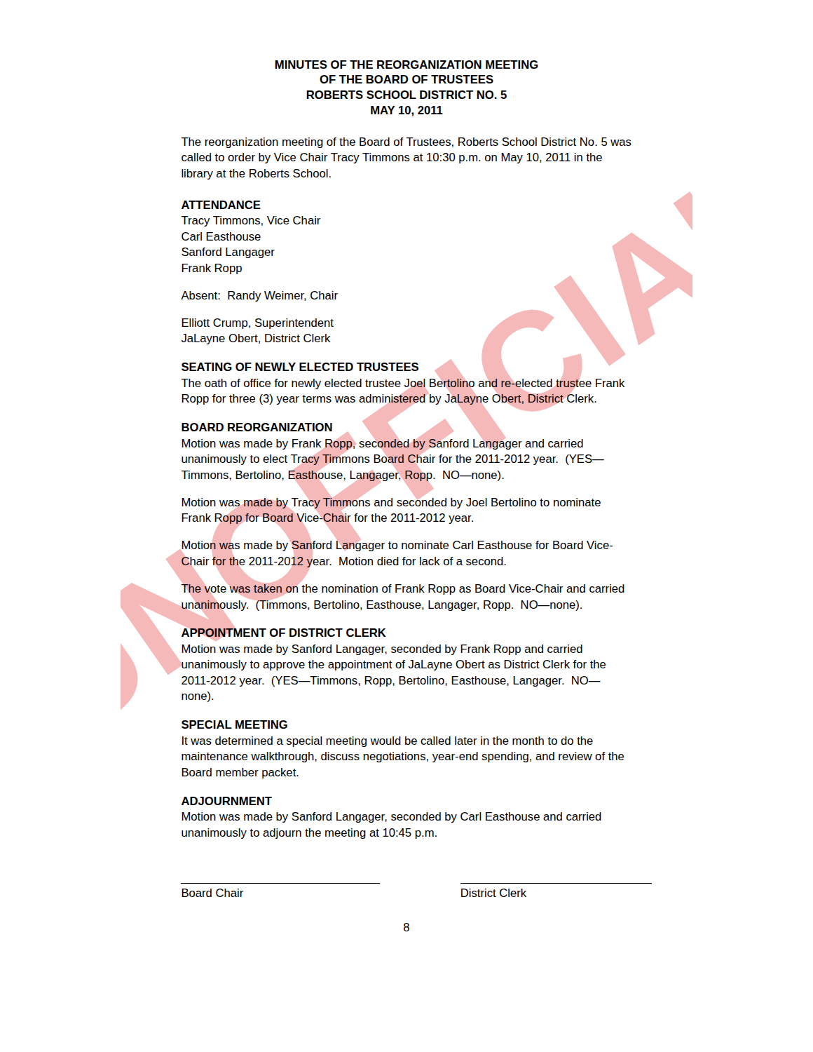UNOFFICIAL
MINUTES OF THE REORGANIZATION MEETING
OF THE BOARD OF TRUSTEES
ROBERTS SCHOOL DISTRICT NO. 5
MAY 10, 2011
The reorganization meeting of the Board of Trustees, Roberts School District No. 5 was called to order by Vice Chair Tracy Timmons at 10:30 p.m. on May 10, 2011 in the library at the Roberts School.
Attendance
Tracy Timmons, Vice Chair
Carl Easthouse
Sanford Langager
Frank Ropp
Absent: Randy Weimer, Chair
Elliott Crump, Superintendent
JaLayne Obert, District Clerk
Seating of Newly Elected Trustees
The oath of office for newly elected trustee Joel Bertolino and re-elected trustee Frank Ropp for three (3) year terms was administered by JaLayne Obert, District Clerk.
Board Reorganization
Motion was made by Frank Ropp, seconded by Sanford Langager and carried unanimously to elect Tracy Timmons Board Chair for the 2011-2012 year. (YES—Timmons, Bertolino, Easthouse, Langager, Ropp. NO—none).
Motion was made by Tracy Timmons and seconded by Joel Bertolino to nominate Frank Ropp for Board Vice-Chair for the 2011-2012 year.
Motion was made by Sanford Langager to nominate Carl Easthouse for Board Vice-Chair for the 2011-2012 year. Motion died for lack of a second.
The vote was taken on the nomination of Frank Ropp as Board Vice-Chair and carried unanimously. (Timmons, Bertolino, Easthouse, Langager, Ropp. NO—none).
Appointment of District Clerk
Motion was made by Sanford Langager, seconded by Frank Ropp and carried unanimously to approve the appointment of JaLayne Obert as District Clerk for the 2011-2012 year. (YES—Timmons, Ropp, Bertolino, Easthouse, Langager. NO—none).
Special Meeting
It was determined a special meeting would be called later in the month to do the maintenance walkthrough, discuss negotiations, year-end spending, and review of the Board member packet.
Adjournment
Motion was made by Sanford Langager, seconded by Carl Easthouse and carried unanimously to adjourn the meeting at 10:45 p.m.
Board Chair
District Clerk
8